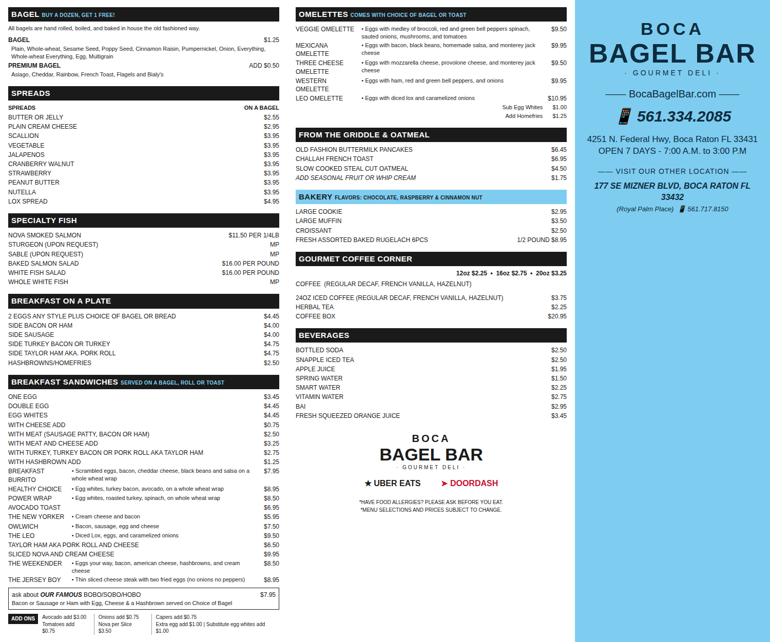Bagel Buy a Dozen, Get 1 Free!
All bagels are hand rolled, boiled, and baked in house the old fashioned way.
| Bagel | $1.25 |
| Plain, Whole-wheat, Sesame Seed, Poppy Seed, Cinnamon Raisin, Pumpernickel, Onion, Everything, Whole-wheat Everything, Egg, Multigrain |
| Premium Bagel | ADD $0.50 |
| Asiago, Cheddar, Rainbow, French Toast, Flagels and Bialy's |
Spreads
| Spreads | On a Bagel |
| Butter or Jelly | $2.55 |
| Plain Cream Cheese | $2.95 |
| Scallion | $3.95 |
| Vegetable | $3.95 |
| Jalapenos | $3.95 |
| Cranberry Walnut | $3.95 |
| Strawberry | $3.95 |
| Peanut Butter | $3.95 |
| Nutella | $3.95 |
| Lox Spread | $4.95 |
Specialty Fish
| Nova Smoked Salmon | $11.50 PER 1/4LB |
| Sturgeon (upon request) | MP |
| Sable (upon request) | MP |
| Baked Salmon Salad | $16.00 PER POUND |
| White Fish Salad | $16.00 PER POUND |
| Whole White Fish | MP |
Breakfast on a Plate
| 2 Eggs any style plus choice of Bagel or Bread | $4.45 |
| Side Bacon or Ham | $4.00 |
| Side Sausage | $4.00 |
| Side Turkey Bacon or Turkey | $4.75 |
| Side Taylor Ham aka. Pork Roll | $4.75 |
| Hashbrowns/Homefries | $2.50 |
Breakfast Sandwiches Served on a Bagel, Roll or Toast
| One Egg | $3.45 |
| Double Egg | $4.45 |
| Egg Whites | $4.45 |
| With Cheese add | $0.75 |
| With Meat (Sausage Patty, Bacon or Ham) | $2.50 |
| With Meat and Cheese add | $3.25 |
| With Turkey, Turkey Bacon or Pork Roll aka Taylor Ham | $2.75 |
| With Hashbrown add | $1.25 |
| Breakfast Burrito | • Scrambled eggs, bacon, cheddar cheese, black beans and salsa on a whole wheat wrap | $7.95 |
| Healthy Choice | • Egg whites, turkey bacon, avocado, on a whole wheat wrap | $8.95 |
| Power Wrap | • Egg whites, roasted turkey, spinach, on whole wheat wrap | $8.50 |
| Avocado Toast | | $6.95 |
| The New Yorker | • Cream cheese and bacon | $5.95 |
| Owlwich | • Bacon, sausage, egg and cheese | $7.50 |
| The Leo | • Diced Lox, eggs, and caramelized onions | $9.50 |
| Taylor Ham aka Pork Roll and Cheese | $6.50 |
| Sliced Nova and Cream Cheese | $9.95 |
| The Weekender | • Eggs your way, bacon, american cheese, hashbrowns, and cream cheese | $8.50 |
| The Jersey Boy | • Thin sliced cheese steak with two fried eggs (no onions no peppers) | $8.95 |
| ask about OUR FAMOUS BOBO/SOBO/HOBO | $7.95 |
Bacon or Sausage or Ham with Egg, Cheese & a Hashbrown served on Choice of Bagel
ADD ONS
Avocado add $3.00
Tomatoes add $0.75
Onions add $0.75
Nova per Slice $3.50
Capers add $0.75
Extra egg add $1.00 | Substitute egg whites add $1.00
Omelettes Comes with Choice of Bagel or Toast
| Veggie Omelette | • Eggs with medley of broccoli, red and green bell peppers spinach, sauted onions, mushrooms, and tomatoes | $9.50 |
| Mexicana Omelette | • Eggs with bacon, black beans, homemade salsa, and monterey jack cheese | $9.95 |
| Three Cheese Omelette | • Eggs with mozzarella cheese, provolone cheese, and monterey jack cheese | $9.50 |
| Western Omelette | • Eggs with ham, red and green bell peppers, and onions | $9.95 |
| Leo Omelette | • Eggs with diced lox and caramelized onions | $10.95 |
| | Sub Egg Whites | $1.00 |
| | Add Homefries | $1.25 |
From the Griddle & Oatmeal
| Old Fashion Buttermilk Pancakes | $6.45 |
| Challah French Toast | $6.95 |
| Slow Cooked Steal Cut Oatmeal | $4.50 |
| Add Seasonal Fruit Or Whip Cream | $1.75 |
Bakery Flavors: Chocolate, Raspberry & Cinnamon Nut
| Large Cookie | $2.95 |
| Large Muffin | $3.50 |
| Croissant | $2.50 |
| Fresh Assorted Baked Rugelach 6pcs | 1/2 POUND $8.95 |
Gourmet Coffee Corner
12oz $2.25 • 16oz $2.75 • 20oz $3.25
| Coffee (Regular Decaf, french Vanilla, Hazelnut) |
| 24oz Iced Coffee (Regular Decaf, french Vanilla, Hazelnut) | $3.75 |
| Herbal Tea | $2.25 |
| Coffee Box | $20.95 |
Beverages
| Bottled Soda | $2.50 |
| Snapple Iced Tea | $2.50 |
| Apple Juice | $1.95 |
| Spring Water | $1.50 |
| Smart Water | $2.25 |
| Vitamin Water | $2.75 |
| Bai | $2.95 |
| Fresh Squeezed Orange Juice | $3.45 |
BOCA
BAGEL BAR
· GOURMET DELI ·
★ UBER EATS ➤ DOORDASH
*HAVE FOOD ALLERGIES? PLEASE ASK BEFORE YOU EAT.
*MENU SELECTIONS AND PRICES SUBJECT TO CHANGE.
BOCA
BAGEL BAR
· GOURMET DELI ·
—— BocaBagelBar.com ——
📱 561.334.2085
4251 N. Federal Hwy, Boca Raton FL 33431
OPEN 7 DAYS - 7:00 A.M. to 3:00 P.M
—— VISIT OUR OTHER LOCATION ——
177 SE MIZNER BLVD, BOCA RATON FL 33432 (Royal Palm Place) 📱 561.717.8150